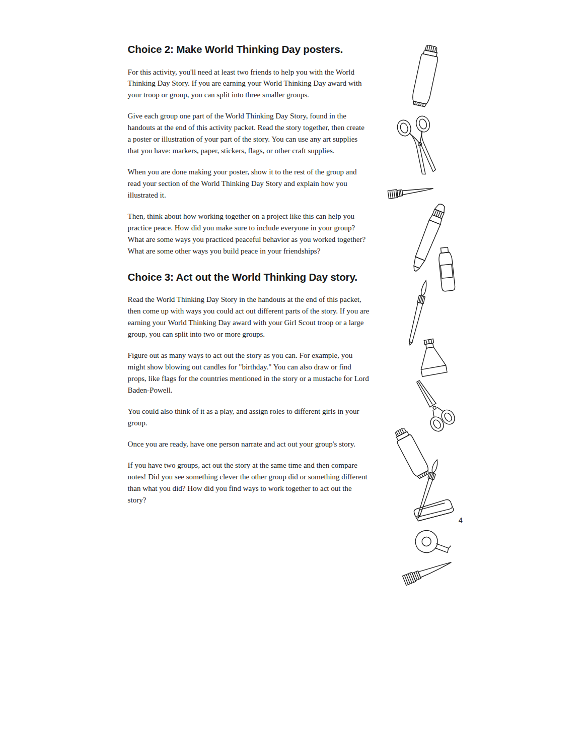Choice 2: Make World Thinking Day posters.
For this activity, you'll need at least two friends to help you with the World Thinking Day Story. If you are earning your World Thinking Day award with your troop or group, you can split into three smaller groups.
Give each group one part of the World Thinking Day Story, found in the handouts at the end of this activity packet. Read the story together, then create a poster or illustration of your part of the story. You can use any art supplies that you have: markers, paper, stickers, flags, or other craft supplies.
When you are done making your poster, show it to the rest of the group and read your section of the World Thinking Day Story and explain how you illustrated it.
Then, think about how working together on a project like this can help you practice peace. How did you make sure to include everyone in your group? What are some ways you practiced peaceful behavior as you worked together? What are some other ways you build peace in your friendships?
Choice 3: Act out the World Thinking Day story.
Read the World Thinking Day Story in the handouts at the end of this packet, then come up with ways you could act out different parts of the story. If you are earning your World Thinking Day award with your Girl Scout troop or a large group, you can split into two or more groups.
Figure out as many ways to act out the story as you can. For example, you might show blowing out candles for "birthday." You can also draw or find props, like flags for the countries mentioned in the story or a mustache for Lord Baden-Powell.
You could also think of it as a play, and assign roles to different girls in your group.
Once you are ready, have one person narrate and act out your group's story.
If you have two groups, act out the story at the same time and then compare notes! Did you see something clever the other group did or something different than what you did? How did you find ways to work together to act out the story?
4